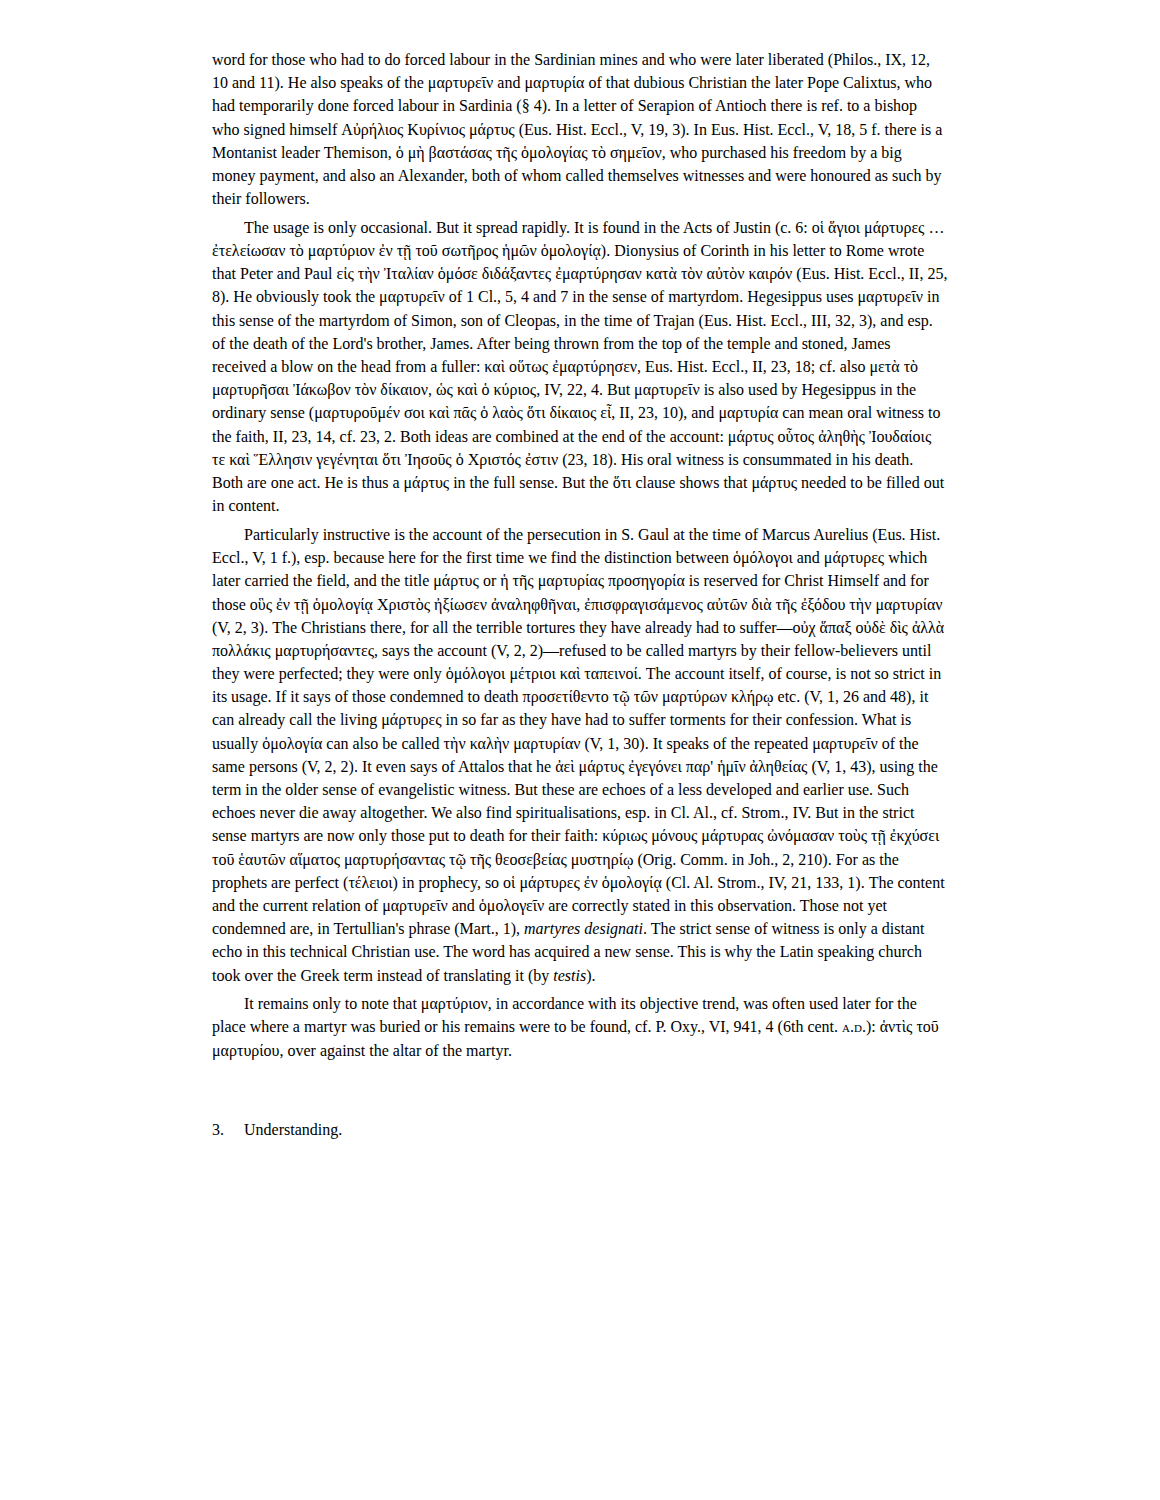word for those who had to do forced labour in the Sardinian mines and who were later liberated (Philos., IX, 12, 10 and 11). He also speaks of the μαρτυρεῖν and μαρτυρία of that dubious Christian the later Pope Calixtus, who had temporarily done forced labour in Sardinia (§ 4). In a letter of Serapion of Antioch there is ref. to a bishop who signed himself Αὐρήλιος Κυρίνιος μάρτυς (Eus. Hist. Eccl., V, 19, 3). In Eus. Hist. Eccl., V, 18, 5 f. there is a Montanist leader Themison, ὁ μὴ βαστάσας τῆς ὁμολογίας τὸ σημεῖον, who purchased his freedom by a big money payment, and also an Alexander, both of whom called themselves witnesses and were honoured as such by their followers.
The usage is only occasional. But it spread rapidly. It is found in the Acts of Justin (c. 6: οἱ ἅγιοι μάρτυρες … ἐτελείωσαν τὸ μαρτύριον ἐν τῇ τοῦ σωτῆρος ἡμῶν ὁμολογίᾳ). Dionysius of Corinth in his letter to Rome wrote that Peter and Paul εἰς τὴν Ἰταλίαν ὁμόσε διδάξαντες ἐμαρτύρησαν κατὰ τὸν αὐτὸν καιρόν (Eus. Hist. Eccl., II, 25, 8). He obviously took the μαρτυρεῖν of 1 Cl., 5, 4 and 7 in the sense of martyrdom. Hegesippus uses μαρτυρεῖν in this sense of the martyrdom of Simon, son of Cleopas, in the time of Trajan (Eus. Hist. Eccl., III, 32, 3), and esp. of the death of the Lord's brother, James. After being thrown from the top of the temple and stoned, James received a blow on the head from a fuller: καὶ οὕτως ἐμαρτύρησεν, Eus. Hist. Eccl., II, 23, 18; cf. also μετὰ τὸ μαρτυρῆσαι Ἰάκωβον τὸν δίκαιον, ὡς καὶ ὁ κύριος, IV, 22, 4. But μαρτυρεῖν is also used by Hegesippus in the ordinary sense (μαρτυροῦμέν σοι καὶ πᾶς ὁ λαὸς ὅτι δίκαιος εἶ, II, 23, 10), and μαρτυρία can mean oral witness to the faith, II, 23, 14, cf. 23, 2. Both ideas are combined at the end of the account: μάρτυς οὗτος ἀληθὴς Ἰουδαίοις τε καὶ Ἕλλησιν γεγένηται ὅτι Ἰησοῦς ὁ Χριστός ἐστιν (23, 18). His oral witness is consummated in his death. Both are one act. He is thus a μάρτυς in the full sense. But the ὅτι clause shows that μάρτυς needed to be filled out in content.
Particularly instructive is the account of the persecution in S. Gaul at the time of Marcus Aurelius (Eus. Hist. Eccl., V, 1 f.), esp. because here for the first time we find the distinction between ὁμόλογοι and μάρτυρες which later carried the field, and the title μάρτυς or ἡ τῆς μαρτυρίας προσηγορία is reserved for Christ Himself and for those οὓς ἐν τῇ ὁμολογίᾳ Χριστὸς ἠξίωσεν ἀναληφθῆναι, ἐπισφραγισάμενος αὐτῶν διὰ τῆς ἐξόδου τὴν μαρτυρίαν (V, 2, 3). The Christians there, for all the terrible tortures they have already had to suffer—οὐχ ἅπαξ οὐδὲ δὶς ἀλλὰ πολλάκις μαρτυρήσαντες, says the account (V, 2, 2)—refused to be called martyrs by their fellow-believers until they were perfected; they were only ὁμόλογοι μέτριοι καὶ ταπεινοί. The account itself, of course, is not so strict in its usage. If it says of those condemned to death προσετίθεντο τῷ τῶν μαρτύρων κλήρῳ etc. (V, 1, 26 and 48), it can already call the living μάρτυρες in so far as they have had to suffer torments for their confession. What is usually ὁμολογία can also be called τὴν καλὴν μαρτυρίαν (V, 1, 30). It speaks of the repeated μαρτυρεῖν of the same persons (V, 2, 2). It even says of Attalos that he ἀεὶ μάρτυς ἐγεγόνει παρ' ἡμῖν ἀληθείας (V, 1, 43), using the term in the older sense of evangelistic witness. But these are echoes of a less developed and earlier use. Such echoes never die away altogether. We also find spiritualisations, esp. in Cl. Al., cf. Strom., IV. But in the strict sense martyrs are now only those put to death for their faith: κύριως μόνους μάρτυρας ὠνόμασαν τοὺς τῇ ἐκχύσει τοῦ ἑαυτῶν αἵματος μαρτυρήσαντας τῷ τῆς θεοσεβείας μυστηρίῳ (Orig. Comm. in Joh., 2, 210). For as the prophets are perfect (τέλειοι) in prophecy, so οἱ μάρτυρες ἐν ὁμολογίᾳ (Cl. Al. Strom., IV, 21, 133, 1). The content and the current relation of μαρτυρεῖν and ὁμολογεῖν are correctly stated in this observation. Those not yet condemned are, in Tertullian's phrase (Mart., 1), martyres designati. The strict sense of witness is only a distant echo in this technical Christian use. The word has acquired a new sense. This is why the Latin speaking church took over the Greek term instead of translating it (by testis).
It remains only to note that μαρτύριον, in accordance with its objective trend, was often used later for the place where a martyr was buried or his remains were to be found, cf. P. Oxy., VI, 941, 4 (6th cent. a.d.): ἀντὶς τοῦ μαρτυρίου, over against the altar of the martyr.
3. Understanding.